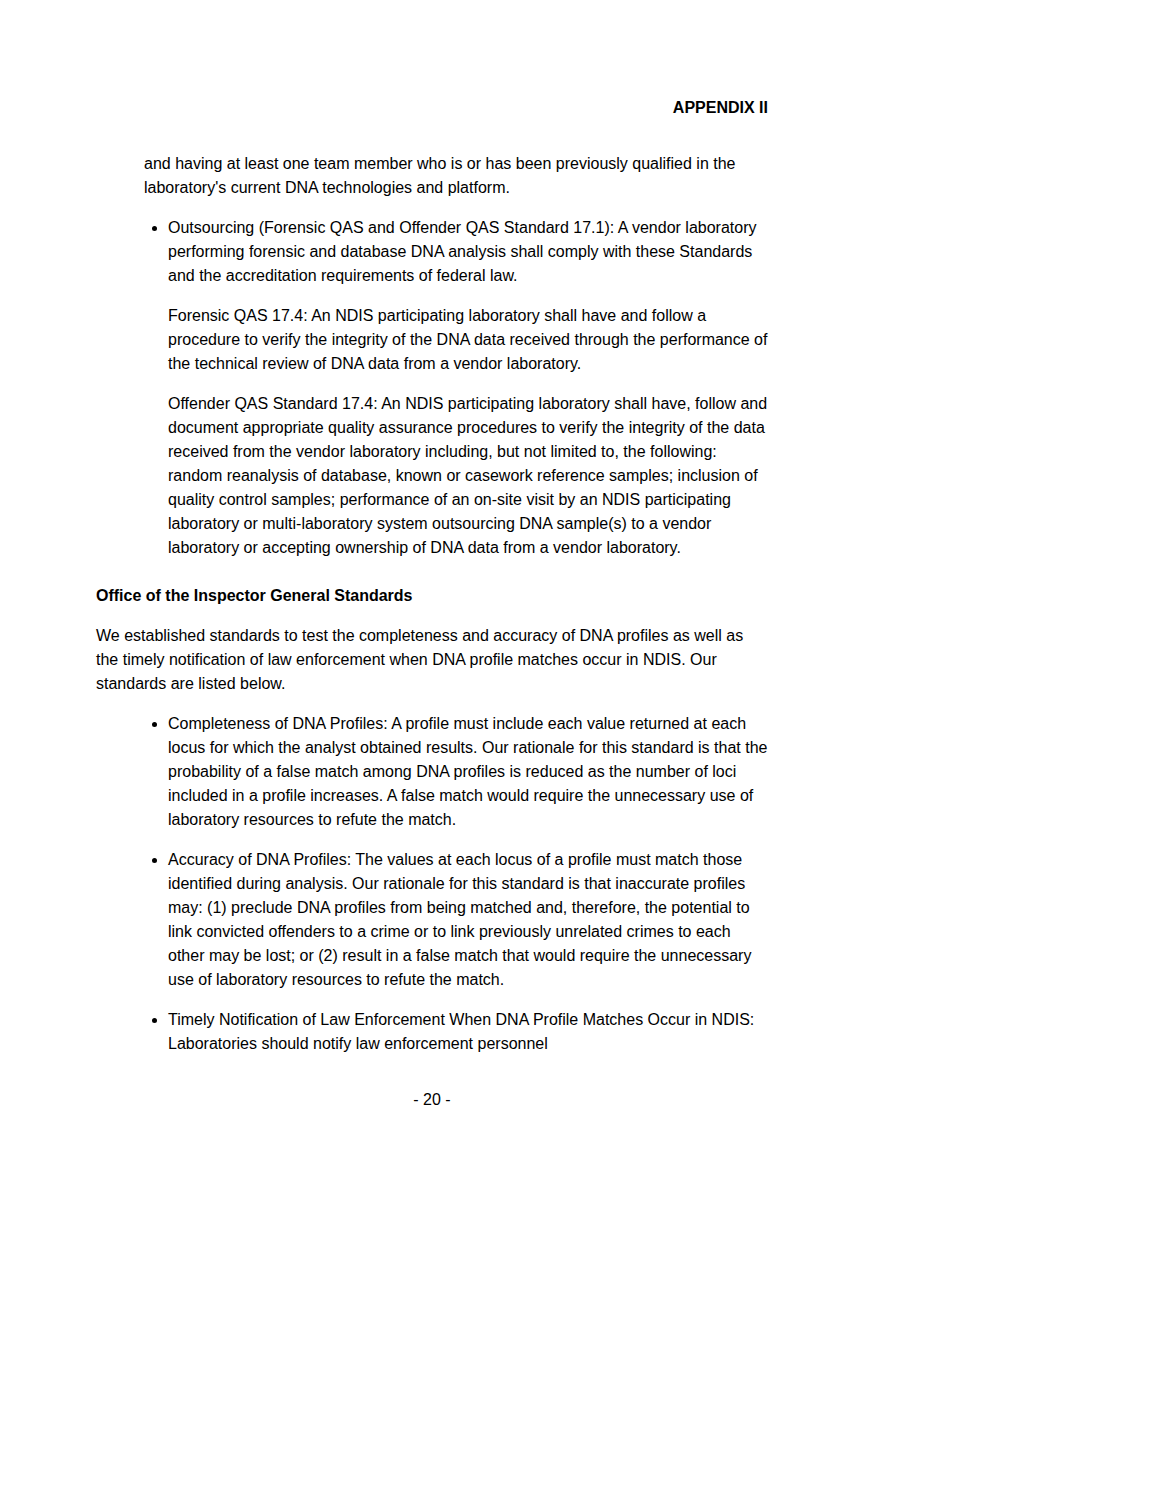APPENDIX II
and having at least one team member who is or has been previously qualified in the laboratory's current DNA technologies and platform.
Outsourcing (Forensic QAS and Offender QAS Standard 17.1): A vendor laboratory performing forensic and database DNA analysis shall comply with these Standards and the accreditation requirements of federal law.
Forensic QAS 17.4: An NDIS participating laboratory shall have and follow a procedure to verify the integrity of the DNA data received through the performance of the technical review of DNA data from a vendor laboratory.
Offender QAS Standard 17.4: An NDIS participating laboratory shall have, follow and document appropriate quality assurance procedures to verify the integrity of the data received from the vendor laboratory including, but not limited to, the following: random reanalysis of database, known or casework reference samples; inclusion of quality control samples; performance of an on-site visit by an NDIS participating laboratory or multi-laboratory system outsourcing DNA sample(s) to a vendor laboratory or accepting ownership of DNA data from a vendor laboratory.
Office of the Inspector General Standards
We established standards to test the completeness and accuracy of DNA profiles as well as the timely notification of law enforcement when DNA profile matches occur in NDIS. Our standards are listed below.
Completeness of DNA Profiles: A profile must include each value returned at each locus for which the analyst obtained results. Our rationale for this standard is that the probability of a false match among DNA profiles is reduced as the number of loci included in a profile increases. A false match would require the unnecessary use of laboratory resources to refute the match.
Accuracy of DNA Profiles: The values at each locus of a profile must match those identified during analysis. Our rationale for this standard is that inaccurate profiles may: (1) preclude DNA profiles from being matched and, therefore, the potential to link convicted offenders to a crime or to link previously unrelated crimes to each other may be lost; or (2) result in a false match that would require the unnecessary use of laboratory resources to refute the match.
Timely Notification of Law Enforcement When DNA Profile Matches Occur in NDIS: Laboratories should notify law enforcement personnel
- 20 -